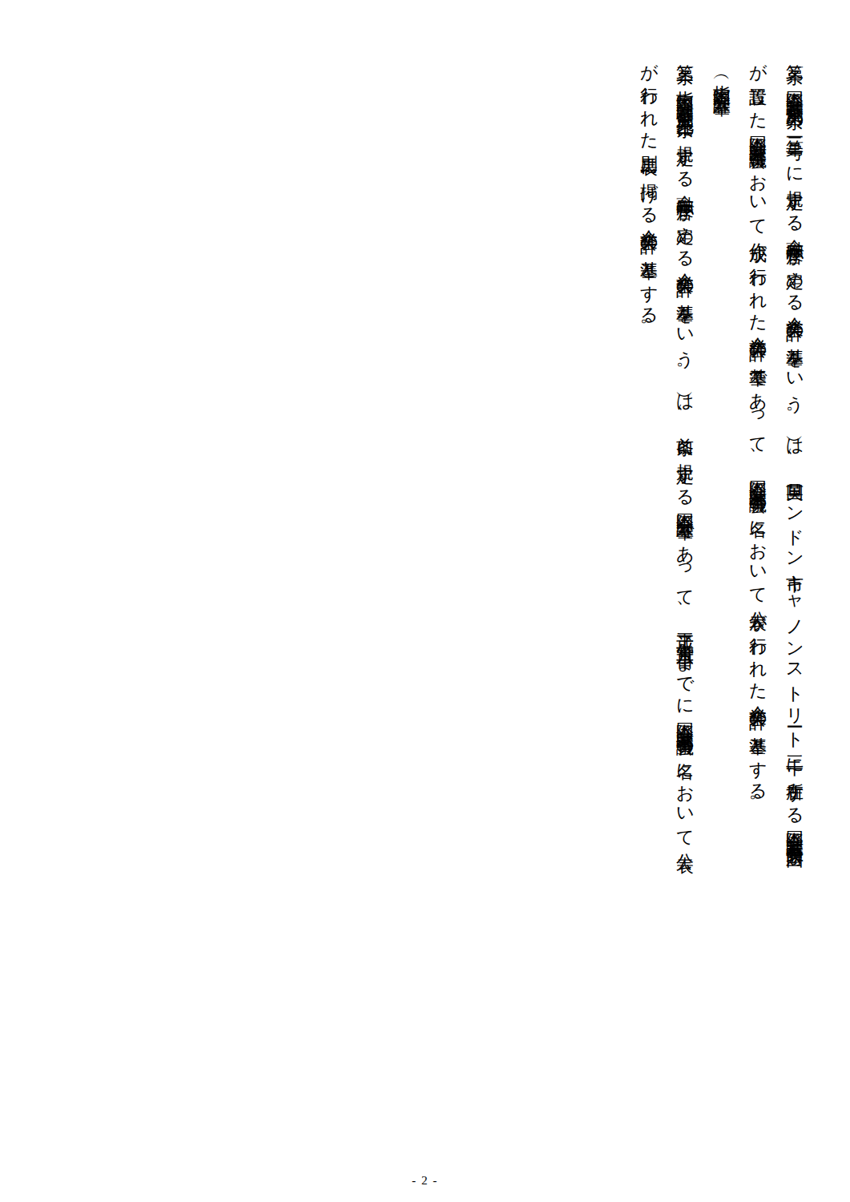第二条　国際会計基準（規則第一条の二第一号ニに規定する金融庁長官が定める企業会計の基準をいう。）は、英国ロンドン市キャノンストリート三十に所在する国際会計基準委員会財団が設置した国際会計基準審議会において作成が行われた企業会計の基準であって、国際会計基準審議会の名において公表が行われた企業会計の基準とする。
（指定国際会計基準）
第三条　指定国際会計基準（規則第九十三条に規定する金融庁長官が定める企業会計の基準をいう。）は、前条に規定する国際会計基準であって、平成二十一年六月三十日までに国際会計基準審議会の名において公表が行われた別表二に掲げる企業会計の基準とする。
- 2 -